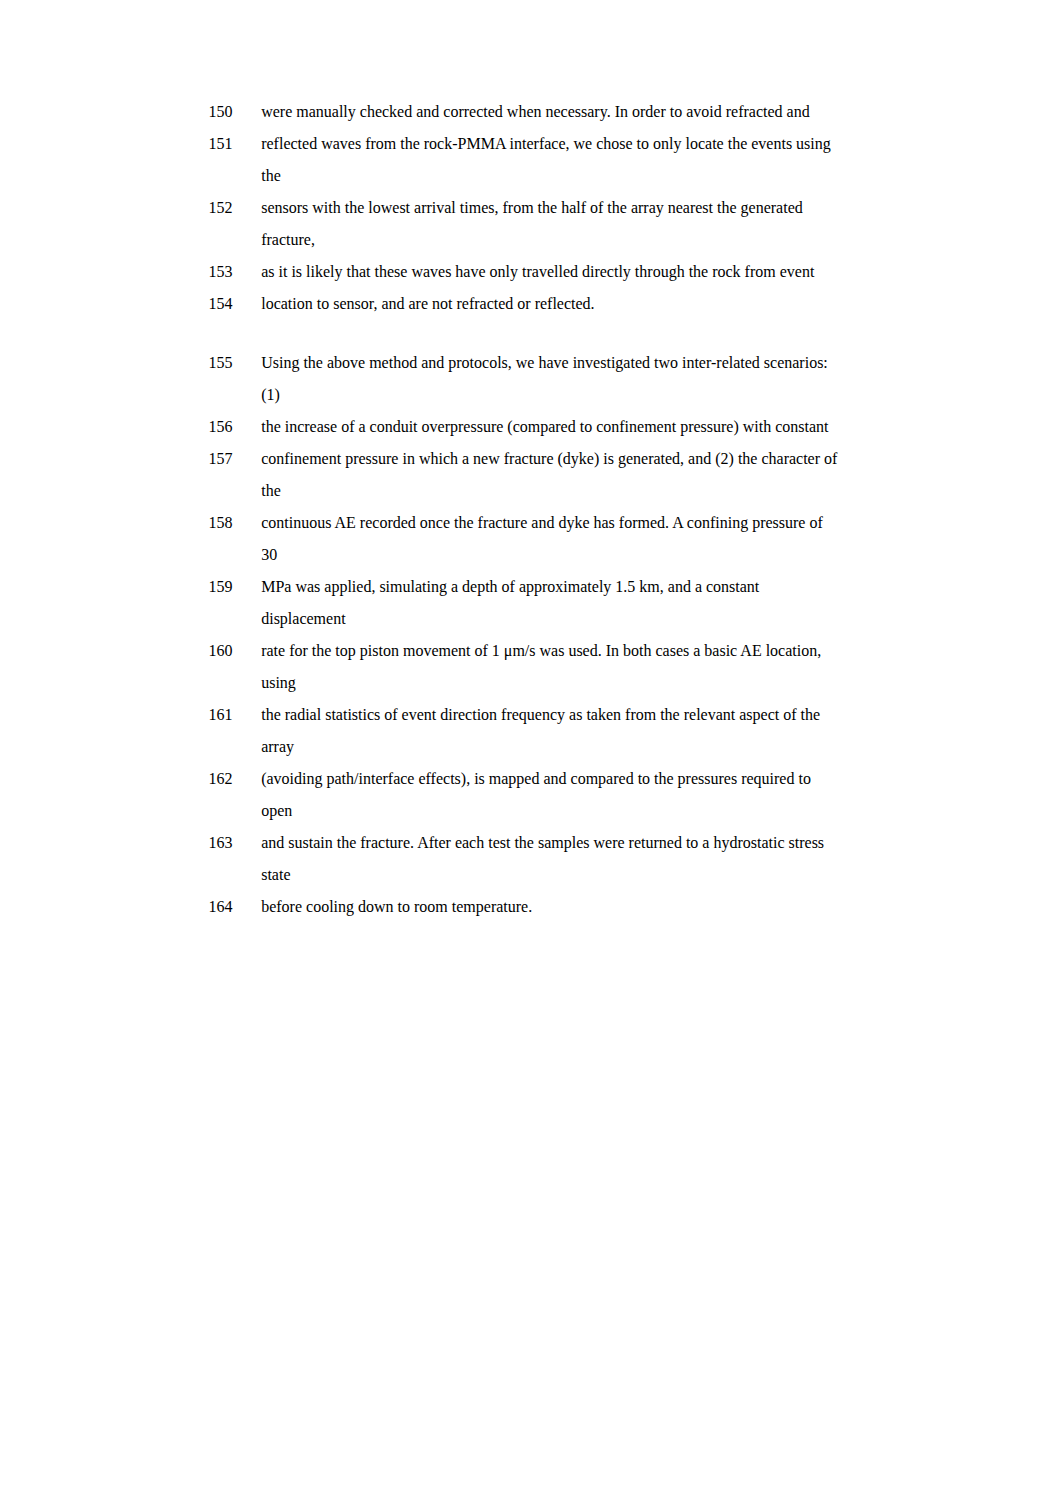| 150 | were manually checked and corrected when necessary. In order to avoid refracted and |
| 151 | reflected waves from the rock-PMMA interface, we chose to only locate the events using the |
| 152 | sensors with the lowest arrival times, from the half of the array nearest the generated fracture, |
| 153 | as it is likely that these waves have only travelled directly through the rock from event |
| 154 | location to sensor, and are not refracted or reflected. |
| 155 | Using the above method and protocols, we have investigated two inter-related scenarios: (1) |
| 156 | the increase of a conduit overpressure (compared to confinement pressure) with constant |
| 157 | confinement pressure in which a new fracture (dyke) is generated, and (2) the character of the |
| 158 | continuous AE recorded once the fracture and dyke has formed. A confining pressure of 30 |
| 159 | MPa was applied, simulating a depth of approximately 1.5 km, and a constant displacement |
| 160 | rate for the top piston movement of 1 μm/s was used. In both cases a basic AE location, using |
| 161 | the radial statistics of event direction frequency as taken from the relevant aspect of the array |
| 162 | (avoiding path/interface effects), is mapped and compared to the pressures required to open |
| 163 | and sustain the fracture. After each test the samples were returned to a hydrostatic stress state |
| 164 | before cooling down to room temperature. |